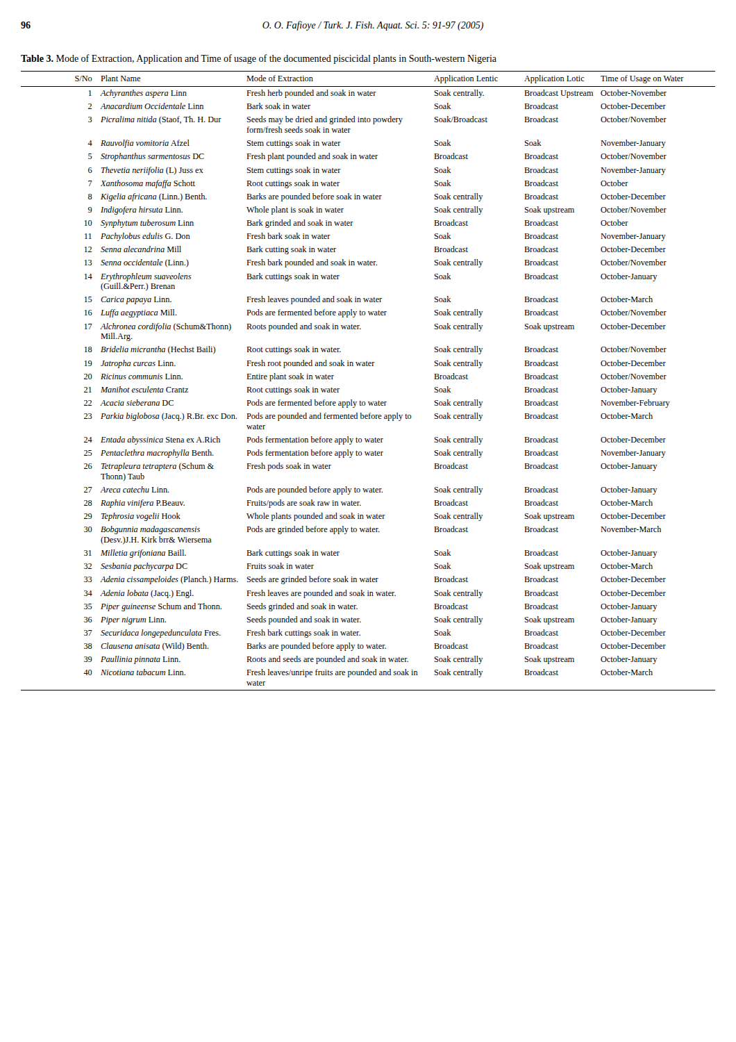96 O. O. Fafioye / Turk. J. Fish. Aquat. Sci. 5: 91-97 (2005)
Table 3. Mode of Extraction, Application and Time of usage of the documented piscicidal plants in South-western Nigeria
| S/No | Plant Name | Mode of Extraction | Application Lentic | Application Lotic | Time of Usage on Water |
| --- | --- | --- | --- | --- | --- |
| 1 | Achyranthes aspera Linn | Fresh herb pounded and soak in water | Soak centrally. | Broadcast Upstream | October-November |
| 2 | Anacardium Occidentale Linn | Bark soak in water | Soak | Broadcast | October-December |
| 3 | Picralima nitida (Staof, Th. H. Dur | Seeds may be dried and grinded into powdery form/fresh seeds soak in water | Soak/Broadcast | Broadcast | October/November |
| 4 | Rauvolfia vomitoria Afzel | Stem cuttings soak in water | Soak | Soak | November-January |
| 5 | Strophanthus sarmentosus DC | Fresh plant pounded and soak in water | Broadcast | Broadcast | October/November |
| 6 | Thevetia neriifolia (L) Juss ex | Stem cuttings soak in water | Soak | Broadcast | November-January |
| 7 | Xanthosoma mafaffa Schott | Root cuttings soak in water | Soak | Broadcast | October |
| 8 | Kigelia africana (Linn.) Benth. | Barks are pounded before soak in water | Soak centrally | Broadcast | October-December |
| 9 | Indigofera hirsuta Linn. | Whole plant is soak in water | Soak centrally | Soak upstream | October/November |
| 10 | Synphytum tuberosum Linn | Bark grinded and soak in water | Broadcast | Broadcast | October |
| 11 | Pachylobus edulis G. Don | Fresh bark soak in water | Soak | Broadcast | November-January |
| 12 | Senna alecandrina Mill | Bark cutting soak in water | Broadcast | Broadcast | October-December |
| 13 | Senna occidentale (Linn.) | Fresh bark pounded and soak in water. | Soak centrally | Broadcast | October/November |
| 14 | Erythrophleum suaveolens (Guill.&Perr.) Brenan | Bark cuttings soak in water | Soak | Broadcast | October-January |
| 15 | Carica papaya Linn. | Fresh leaves pounded and soak in water | Soak | Broadcast | October-March |
| 16 | Luffa aegyptiaca Mill. | Pods are fermented before apply to water | Soak centrally | Broadcast | October/November |
| 17 | Alchronea cordifolia (Schum&Thonn) Mill.Arg. | Roots pounded and soak in water. | Soak centrally | Soak upstream | October-December |
| 18 | Bridelia micrantha (Hechst Baili) | Root cuttings soak in water. | Soak centrally | Broadcast | October/November |
| 19 | Jatropha curcas Linn. | Fresh root pounded and soak in water | Soak centrally | Broadcast | October-December |
| 20 | Ricinus communis Linn. | Entire plant soak in water | Broadcast | Broadcast | October/November |
| 21 | Manihot esculenta Crantz | Root cuttings soak in water | Soak | Broadcast | October-January |
| 22 | Acacia sieberana DC | Pods are fermented before apply to water | Soak centrally | Broadcast | November-February |
| 23 | Parkia biglobosa (Jacq.) R.Br. exc Don. | Pods are pounded and fermented before apply to water | Soak centrally | Broadcast | October-March |
| 24 | Entada abyssinica Stena ex A.Rich | Pods fermentation before apply to water | Soak centrally | Broadcast | October-December |
| 25 | Pentaclethra macrophylla Benth. | Pods fermentation before apply to water | Soak centrally | Broadcast | November-January |
| 26 | Tetrapleura tetraptera (Schum & Thonn) Taub | Fresh pods soak in water | Broadcast | Broadcast | October-January |
| 27 | Areca catechu Linn. | Pods are pounded before apply to water. | Soak centrally | Broadcast | October-January |
| 28 | Raphia vinifera P.Beauv. | Fruits/pods are soak raw in water. | Broadcast | Broadcast | October-March |
| 29 | Tephrosia vogelii Hook | Whole plants pounded and soak in water | Soak centrally | Soak upstream | October-December |
| 30 | Bobgunnia madagascanensis (Desv.)J.H. Kirk brr& Wiersema | Pods are grinded before apply to water. | Broadcast | Broadcast | November-March |
| 31 | Milletia grifoniana Baill. | Bark cuttings soak in water | Soak | Broadcast | October-January |
| 32 | Sesbania pachycarpa DC | Fruits soak in water | Soak | Soak upstream | October-March |
| 33 | Adenia cissampeloides (Planch.) Harms. | Seeds are grinded before soak in water | Broadcast | Broadcast | October-December |
| 34 | Adenia lobata (Jacq.) Engl. | Fresh leaves are pounded and soak in water. | Soak centrally | Broadcast | October-December |
| 35 | Piper guineense Schum and Thonn. | Seeds grinded and soak in water. | Broadcast | Broadcast | October-January |
| 36 | Piper nigrum Linn. | Seeds pounded and soak in water. | Soak centrally | Soak upstream | October-January |
| 37 | Securidaca longepedunculata Fres. | Fresh bark cuttings soak in water. | Soak | Broadcast | October-December |
| 38 | Clausena anisata (Wild) Benth. | Barks are pounded before apply to water. | Broadcast | Broadcast | October-December |
| 39 | Paullinia pinnata Linn. | Roots and seeds are pounded and soak in water. | Soak centrally | Soak upstream | October-January |
| 40 | Nicotiana tabacum Linn. | Fresh leaves/unripe fruits are pounded and soak in water | Soak centrally | Broadcast | October-March |